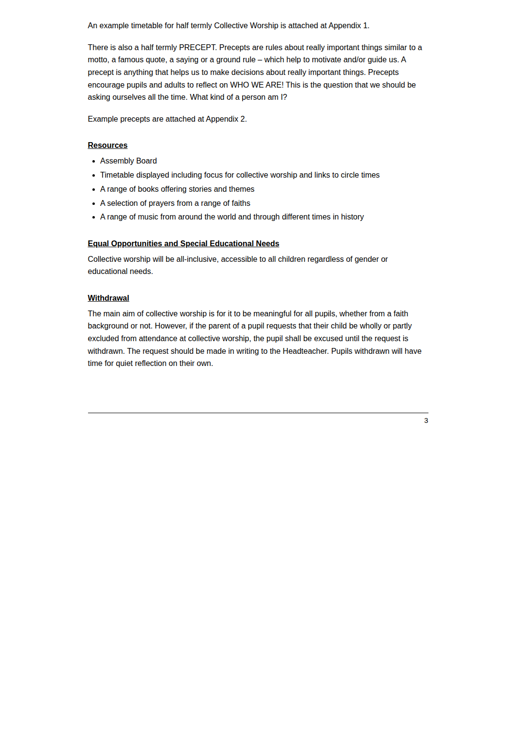An example timetable for half termly Collective Worship is attached at Appendix 1.
There is also a half termly PRECEPT. Precepts are rules about really important things similar to a motto, a famous quote, a saying or a ground rule – which help to motivate and/or guide us. A precept is anything that helps us to make decisions about really important things. Precepts encourage pupils and adults to reflect on WHO WE ARE! This is the question that we should be asking ourselves all the time. What kind of a person am I?
Example precepts are attached at Appendix 2.
Resources
Assembly Board
Timetable displayed including focus for collective worship and links to circle times
A range of books offering stories and themes
A selection of prayers from a range of faiths
A range of music from around the world and through different times in history
Equal Opportunities and Special Educational Needs
Collective worship will be all-inclusive, accessible to all children regardless of gender or educational needs.
Withdrawal
The main aim of collective worship is for it to be meaningful for all pupils, whether from a faith background or not. However, if the parent of a pupil requests that their child be wholly or partly excluded from attendance at collective worship, the pupil shall be excused until the request is withdrawn. The request should be made in writing to the Headteacher. Pupils withdrawn will have time for quiet reflection on their own.
3